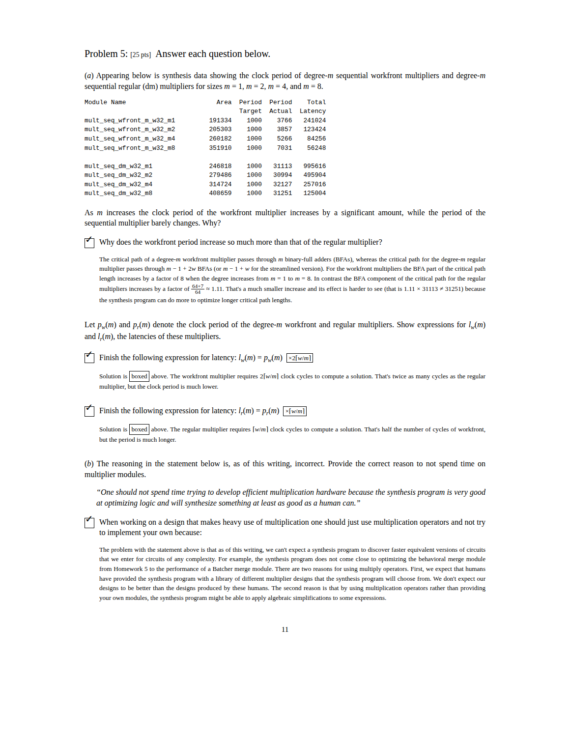Problem 5: [25 pts] Answer each question below.
(a) Appearing below is synthesis data showing the clock period of degree-m sequential workfront multipliers and degree-m sequential regular (dm) multipliers for sizes m = 1, m = 2, m = 4, and m = 8.
Module Name                        Area  Period  Period    Total
                                         Target  Actual  Latency
mult_seq_wfront_m_w32_m1         191334    1000    3766   241024
mult_seq_wfront_m_w32_m2         205303    1000    3857   123424
mult_seq_wfront_m_w32_m4         260182    1000    5266    84256
mult_seq_wfront_m_w32_m8         351910    1000    7031    56248

mult_seq_dm_w32_m1               246818    1000   31113   995616
mult_seq_dm_w32_m2               279486    1000   30994   495904
mult_seq_dm_w32_m4               314724    1000   32127   257016
mult_seq_dm_w32_m8               408659    1000   31251   125004
As m increases the clock period of the workfront multiplier increases by a significant amount, while the period of the sequential multiplier barely changes. Why?
Why does the workfront period increase so much more than that of the regular multiplier?
The critical path of a degree-m workfront multiplier passes through m binary-full adders (BFAs), whereas the critical path for the degree-m regular multiplier passes through m − 1 + 2w BFAs (or m − 1 + w for the streamlined version). For the workfront multipliers the BFA part of the critical path length increases by a factor of 8 when the degree increases from m = 1 to m = 8. In contrast the BFA component of the critical path for the regular multipliers increases by a factor of 64+764 ≈ 1.11. That's a much smaller increase and its effect is harder to see (that is 1.11 × 31113 ≠ 31251) because the synthesis program can do more to optimize longer critical path lengths.
Let pw(m) and pr(m) denote the clock period of the degree-m workfront and regular multipliers. Show expressions for lw(m) and lr(m), the latencies of these multipliers.
Finish the following expression for latency: lw(m) = pw(m) ×2⌈w/m⌉
Solution is boxed above. The workfront multiplier requires 2⌈w/m⌉ clock cycles to compute a solution. That's twice as many cycles as the regular multiplier, but the clock period is much lower.
Finish the following expression for latency: lr(m) = pr(m) ×⌈w/m⌉
Solution is boxed above. The regular multiplier requires ⌈w/m⌉ clock cycles to compute a solution. That's half the number of cycles of workfront, but the period is much longer.
(b) The reasoning in the statement below is, as of this writing, incorrect. Provide the correct reason to not spend time on multiplier modules.
“One should not spend time trying to develop efficient multiplication hardware because the synthesis program is very good at optimizing logic and will synthesize something at least as good as a human can.”
When working on a design that makes heavy use of multiplication one should just use multiplication operators and not try to implement your own because:
The problem with the statement above is that as of this writing, we can't expect a synthesis program to discover faster equivalent versions of circuits that we enter for circuits of any complexity. For example, the synthesis program does not come close to optimizing the behavioral merge module from Homework 5 to the performance of a Batcher merge module. There are two reasons for using multiply operators. First, we expect that humans have provided the synthesis program with a library of different multiplier designs that the synthesis program will choose from. We don't expect our designs to be better than the designs produced by these humans. The second reason is that by using multiplication operators rather than providing your own modules, the synthesis program might be able to apply algebraic simplifications to some expressions.
11